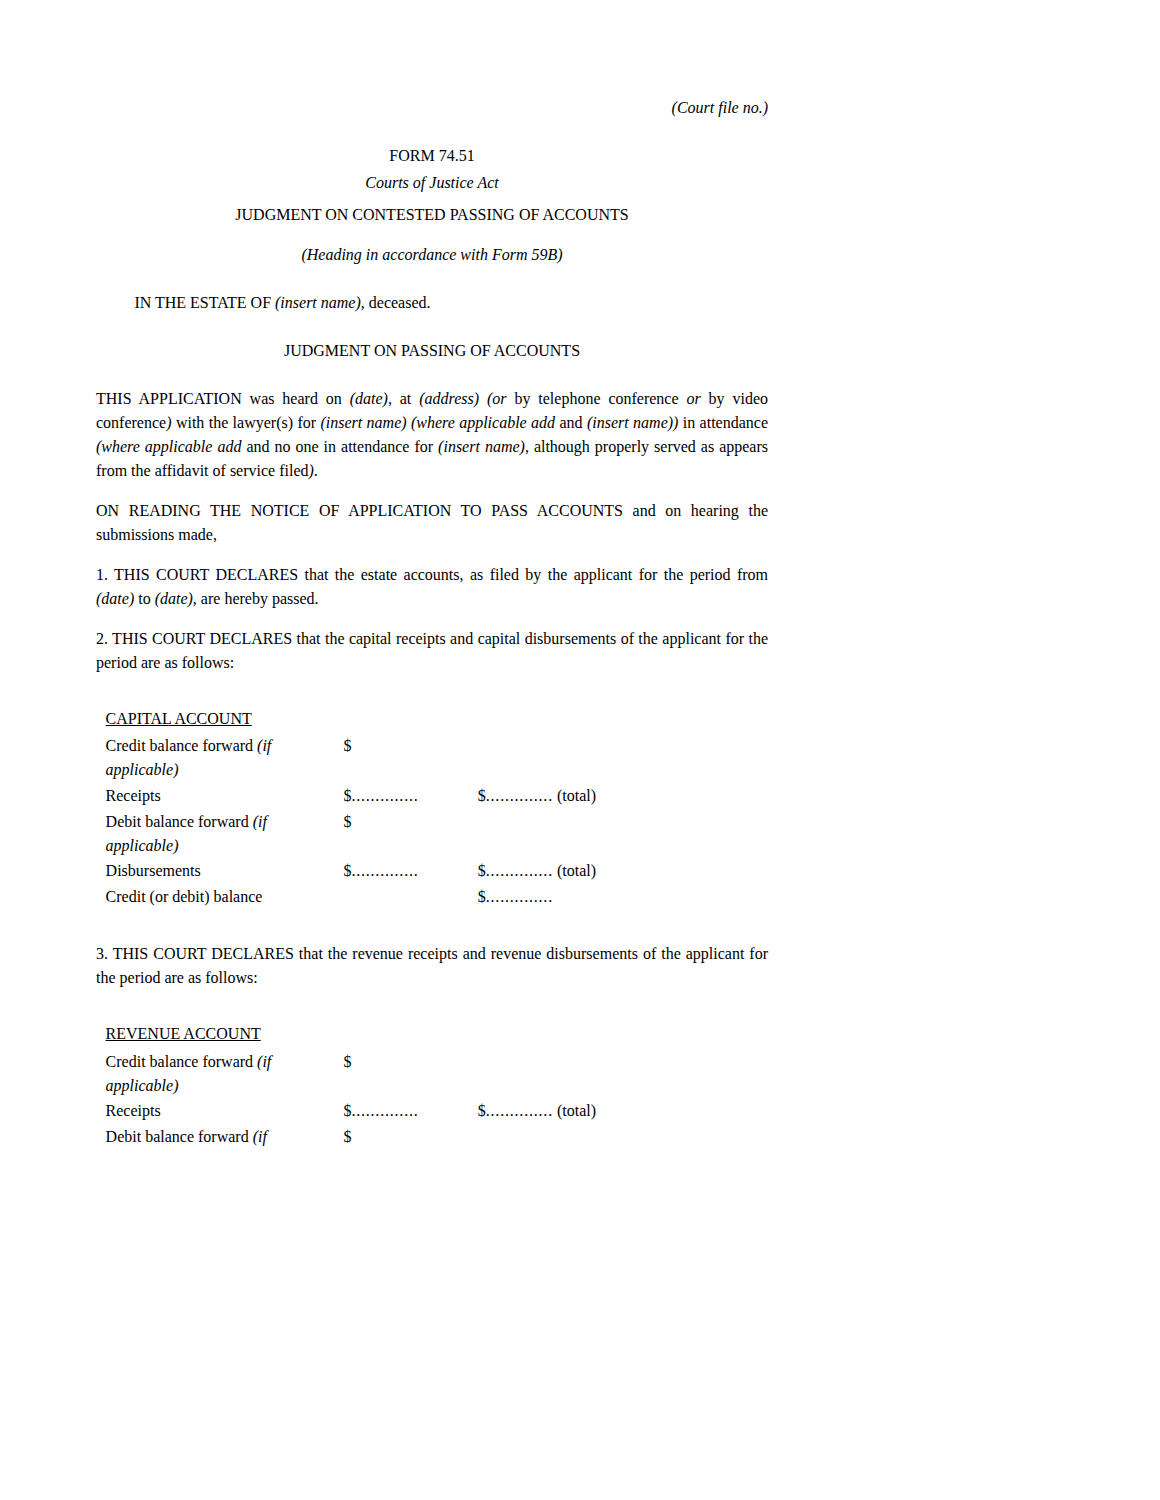(Court file no.)
FORM 74.51
Courts of Justice Act
JUDGMENT ON CONTESTED PASSING OF ACCOUNTS
(Heading in accordance with Form 59B)
IN THE ESTATE OF (insert name), deceased.
JUDGMENT ON PASSING OF ACCOUNTS
THIS APPLICATION was heard on (date), at (address) (or by telephone conference or by video conference) with the lawyer(s) for (insert name) (where applicable add and (insert name)) in attendance (where applicable add and no one in attendance for (insert name), although properly served as appears from the affidavit of service filed).
ON READING THE NOTICE OF APPLICATION TO PASS ACCOUNTS and on hearing the submissions made,
1. THIS COURT DECLARES that the estate accounts, as filed by the applicant for the period from (date) to (date), are hereby passed.
2. THIS COURT DECLARES that the capital receipts and capital disbursements of the applicant for the period are as follows:
CAPITAL ACCOUNT
| Credit balance forward (if applicable) | $ | |
| Receipts | $ .............. | $ .............. (total) |
| Debit balance forward (if applicable) | $ | |
| Disbursements | $ .............. | $ .............. (total) |
| Credit (or debit) balance | | $ .............. |
3. THIS COURT DECLARES that the revenue receipts and revenue disbursements of the applicant for the period are as follows:
REVENUE ACCOUNT
| Credit balance forward (if applicable) | $ | |
| Receipts | $ .............. | $ .............. (total) |
| Debit balance forward (if | $ | |